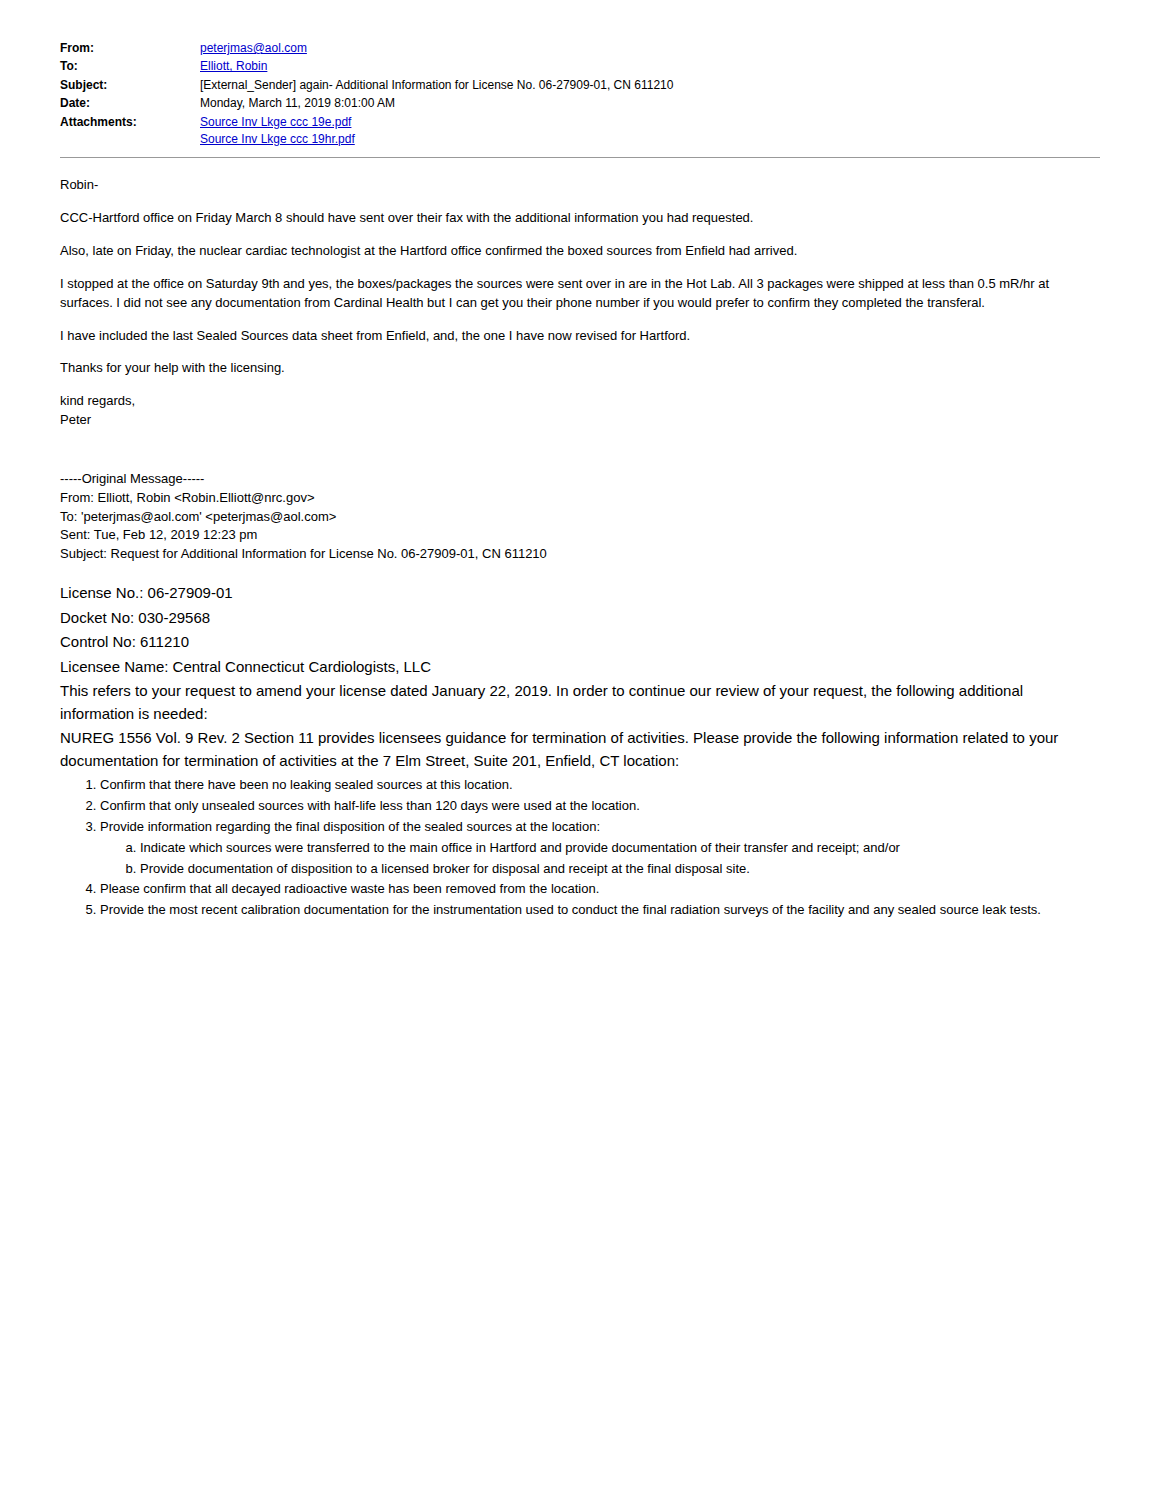| From: | peterjmas@aol.com |
| To: | Elliott, Robin |
| Subject: | [External_Sender] again- Additional Information for License No. 06-27909-01, CN 611210 |
| Date: | Monday, March 11, 2019 8:01:00 AM |
| Attachments: | Source Inv Lkge ccc 19e.pdf Source Inv Lkge ccc 19hr.pdf |
Robin-
CCC-Hartford office on Friday March 8 should have sent over their fax with the additional information you had requested.
Also, late on Friday, the nuclear cardiac technologist at the Hartford office confirmed the boxed sources from Enfield had arrived.
I stopped at the office on Saturday 9th and yes, the boxes/packages the sources were sent over in are in the Hot Lab. All 3 packages were shipped at less than 0.5 mR/hr at surfaces. I did not see any documentation from Cardinal Health but I can get you their phone number if you would prefer to confirm they completed the transferal.
I have included the last Sealed Sources data sheet from Enfield, and, the one I have now revised for Hartford.
Thanks for your help with the licensing.
kind regards,
Peter
-----Original Message-----
From: Elliott, Robin <Robin.Elliott@nrc.gov>
To: 'peterjmas@aol.com' <peterjmas@aol.com>
Sent: Tue, Feb 12, 2019 12:23 pm
Subject: Request for Additional Information for License No. 06-27909-01, CN 611210
License No.: 06-27909-01
Docket No: 030-29568
Control No: 611210
Licensee Name: Central Connecticut Cardiologists, LLC
This refers to your request to amend your license dated January 22, 2019. In order to continue our review of your request, the following additional information is needed:
NUREG 1556 Vol. 9 Rev. 2 Section 11 provides licensees guidance for termination of activities. Please provide the following information related to your documentation for termination of activities at the 7 Elm Street, Suite 201, Enfield, CT location:
Confirm that there have been no leaking sealed sources at this location.
Confirm that only unsealed sources with half-life less than 120 days were used at the location.
Provide information regarding the final disposition of the sealed sources at the location:
Indicate which sources were transferred to the main office in Hartford and provide documentation of their transfer and receipt; and/or
Provide documentation of disposition to a licensed broker for disposal and receipt at the final disposal site.
Please confirm that all decayed radioactive waste has been removed from the location.
Provide the most recent calibration documentation for the instrumentation used to conduct the final radiation surveys of the facility and any sealed source leak tests.